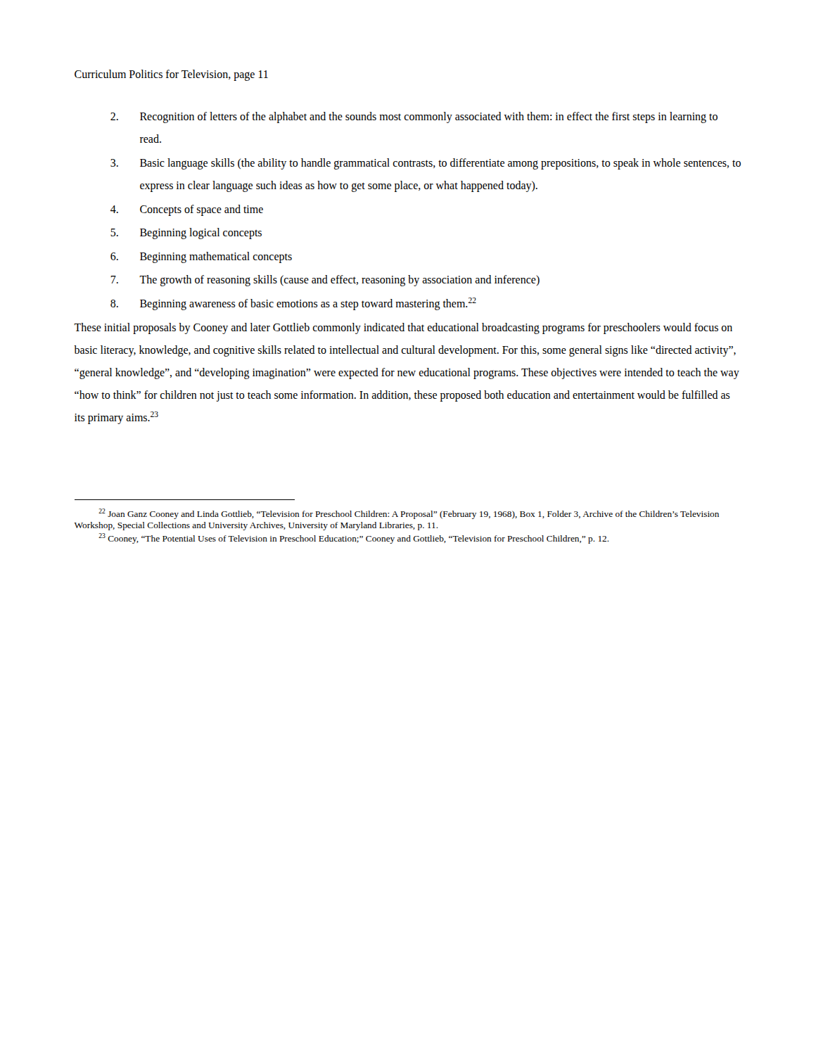Curriculum Politics for Television, page 11
2. Recognition of letters of the alphabet and the sounds most commonly associated with them: in effect the first steps in learning to read.
3. Basic language skills (the ability to handle grammatical contrasts, to differentiate among prepositions, to speak in whole sentences, to express in clear language such ideas as how to get some place, or what happened today).
4. Concepts of space and time
5. Beginning logical concepts
6. Beginning mathematical concepts
7. The growth of reasoning skills (cause and effect, reasoning by association and inference)
8. Beginning awareness of basic emotions as a step toward mastering them.22
These initial proposals by Cooney and later Gottlieb commonly indicated that educational broadcasting programs for preschoolers would focus on basic literacy, knowledge, and cognitive skills related to intellectual and cultural development. For this, some general signs like “directed activity”, “general knowledge”, and “developing imagination” were expected for new educational programs. These objectives were intended to teach the way “how to think” for children not just to teach some information. In addition, these proposed both education and entertainment would be fulfilled as its primary aims.23
22 Joan Ganz Cooney and Linda Gottlieb, “Television for Preschool Children: A Proposal” (February 19, 1968), Box 1, Folder 3, Archive of the Children’s Television Workshop, Special Collections and University Archives, University of Maryland Libraries, p. 11.
23 Cooney, “The Potential Uses of Television in Preschool Education;” Cooney and Gottlieb, “Television for Preschool Children,” p. 12.